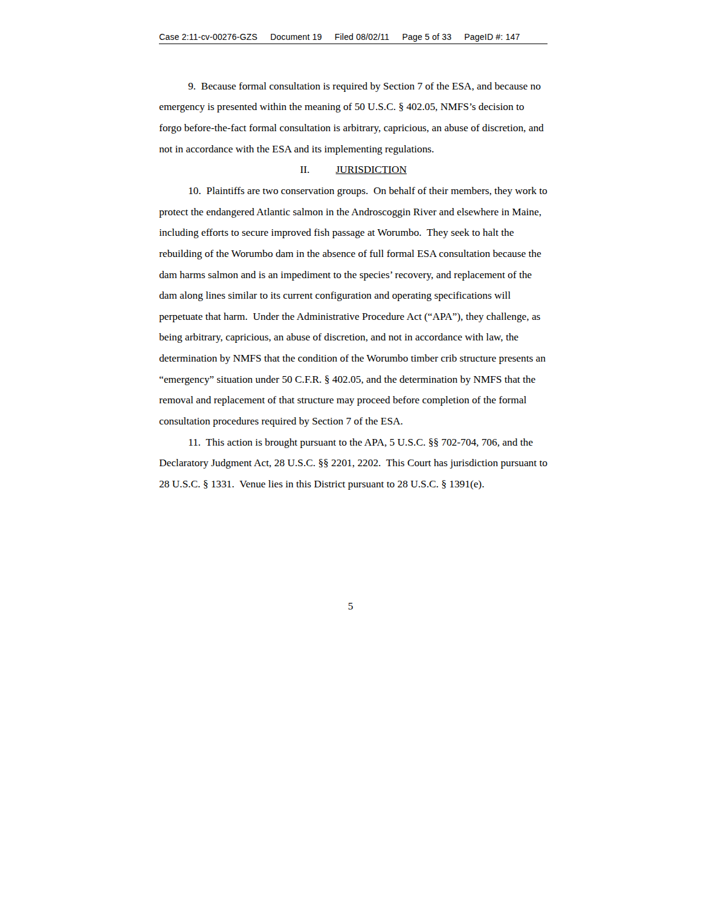Case 2:11-cv-00276-GZS Document 19 Filed 08/02/11 Page 5 of 33 PageID #: 147
9. Because formal consultation is required by Section 7 of the ESA, and because no emergency is presented within the meaning of 50 U.S.C. § 402.05, NMFS’s decision to forgo before-the-fact formal consultation is arbitrary, capricious, an abuse of discretion, and not in accordance with the ESA and its implementing regulations.
II. JURISDICTION
10. Plaintiffs are two conservation groups. On behalf of their members, they work to protect the endangered Atlantic salmon in the Androscoggin River and elsewhere in Maine, including efforts to secure improved fish passage at Worumbo. They seek to halt the rebuilding of the Worumbo dam in the absence of full formal ESA consultation because the dam harms salmon and is an impediment to the species’ recovery, and replacement of the dam along lines similar to its current configuration and operating specifications will perpetuate that harm. Under the Administrative Procedure Act (“APA”), they challenge, as being arbitrary, capricious, an abuse of discretion, and not in accordance with law, the determination by NMFS that the condition of the Worumbo timber crib structure presents an “emergency” situation under 50 C.F.R. § 402.05, and the determination by NMFS that the removal and replacement of that structure may proceed before completion of the formal consultation procedures required by Section 7 of the ESA.
11. This action is brought pursuant to the APA, 5 U.S.C. §§ 702-704, 706, and the Declaratory Judgment Act, 28 U.S.C. §§ 2201, 2202. This Court has jurisdiction pursuant to 28 U.S.C. § 1331. Venue lies in this District pursuant to 28 U.S.C. § 1391(e).
5